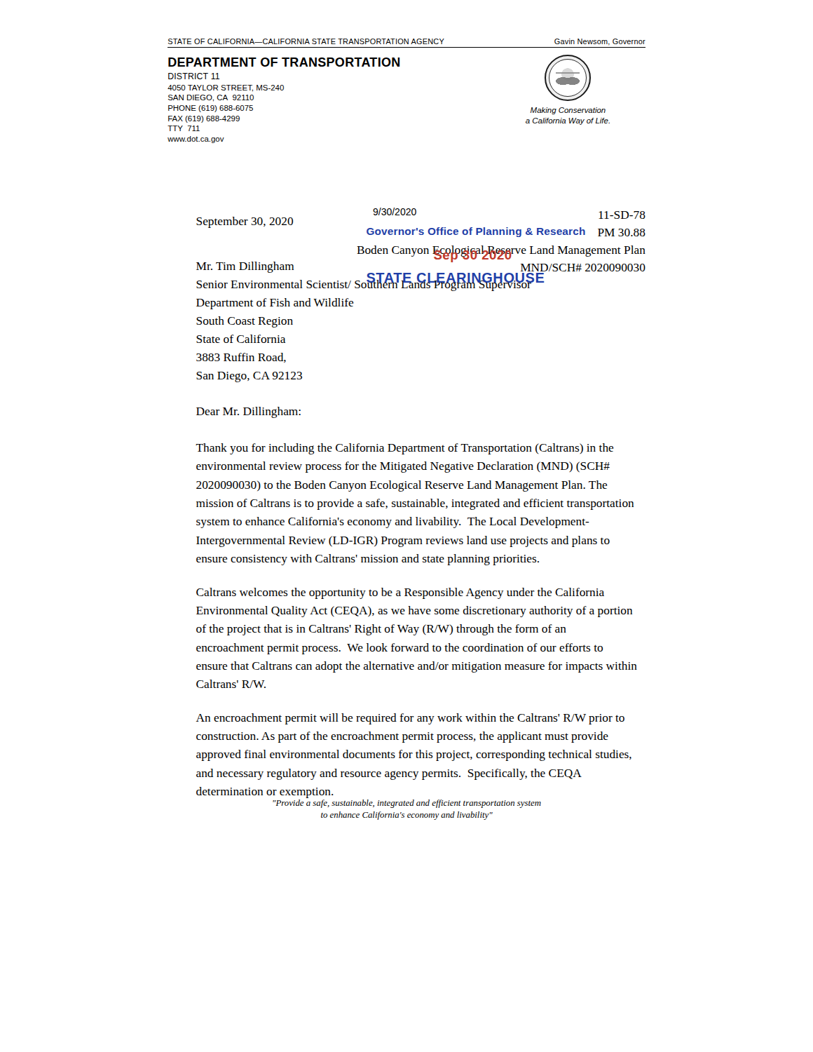State of California—California State Transportation Agency
Gavin Newsom, Governor
DEPARTMENT OF TRANSPORTATION
DISTRICT 11
4050 TAYLOR STREET, MS-240
SAN DIEGO, CA 92110
PHONE (619) 688-6075
FAX (619) 688-4299
TTY 711
www.dot.ca.gov
Making Conservation
a California Way of Life.
9/30/2020
Governor's Office of Planning & Research
Sep 30 2020
STATE CLEARINGHOUSE
11-SD-78
PM 30.88
Boden Canyon Ecological Reserve Land Management Plan
MND/SCH# 2020090030
September 30, 2020
Mr. Tim Dillingham
Senior Environmental Scientist/ Southern Lands Program Supervisor
Department of Fish and Wildlife
South Coast Region
State of California
3883 Ruffin Road,
San Diego, CA 92123
Dear Mr. Dillingham:
Thank you for including the California Department of Transportation (Caltrans) in the environmental review process for the Mitigated Negative Declaration (MND) (SCH# 2020090030) to the Boden Canyon Ecological Reserve Land Management Plan. The mission of Caltrans is to provide a safe, sustainable, integrated and efficient transportation system to enhance California's economy and livability. The Local Development-Intergovernmental Review (LD-IGR) Program reviews land use projects and plans to ensure consistency with Caltrans' mission and state planning priorities.
Caltrans welcomes the opportunity to be a Responsible Agency under the California Environmental Quality Act (CEQA), as we have some discretionary authority of a portion of the project that is in Caltrans' Right of Way (R/W) through the form of an encroachment permit process. We look forward to the coordination of our efforts to ensure that Caltrans can adopt the alternative and/or mitigation measure for impacts within Caltrans' R/W.
An encroachment permit will be required for any work within the Caltrans' R/W prior to construction. As part of the encroachment permit process, the applicant must provide approved final environmental documents for this project, corresponding technical studies, and necessary regulatory and resource agency permits. Specifically, the CEQA determination or exemption.
"Provide a safe, sustainable, integrated and efficient transportation system
to enhance California's economy and livability"